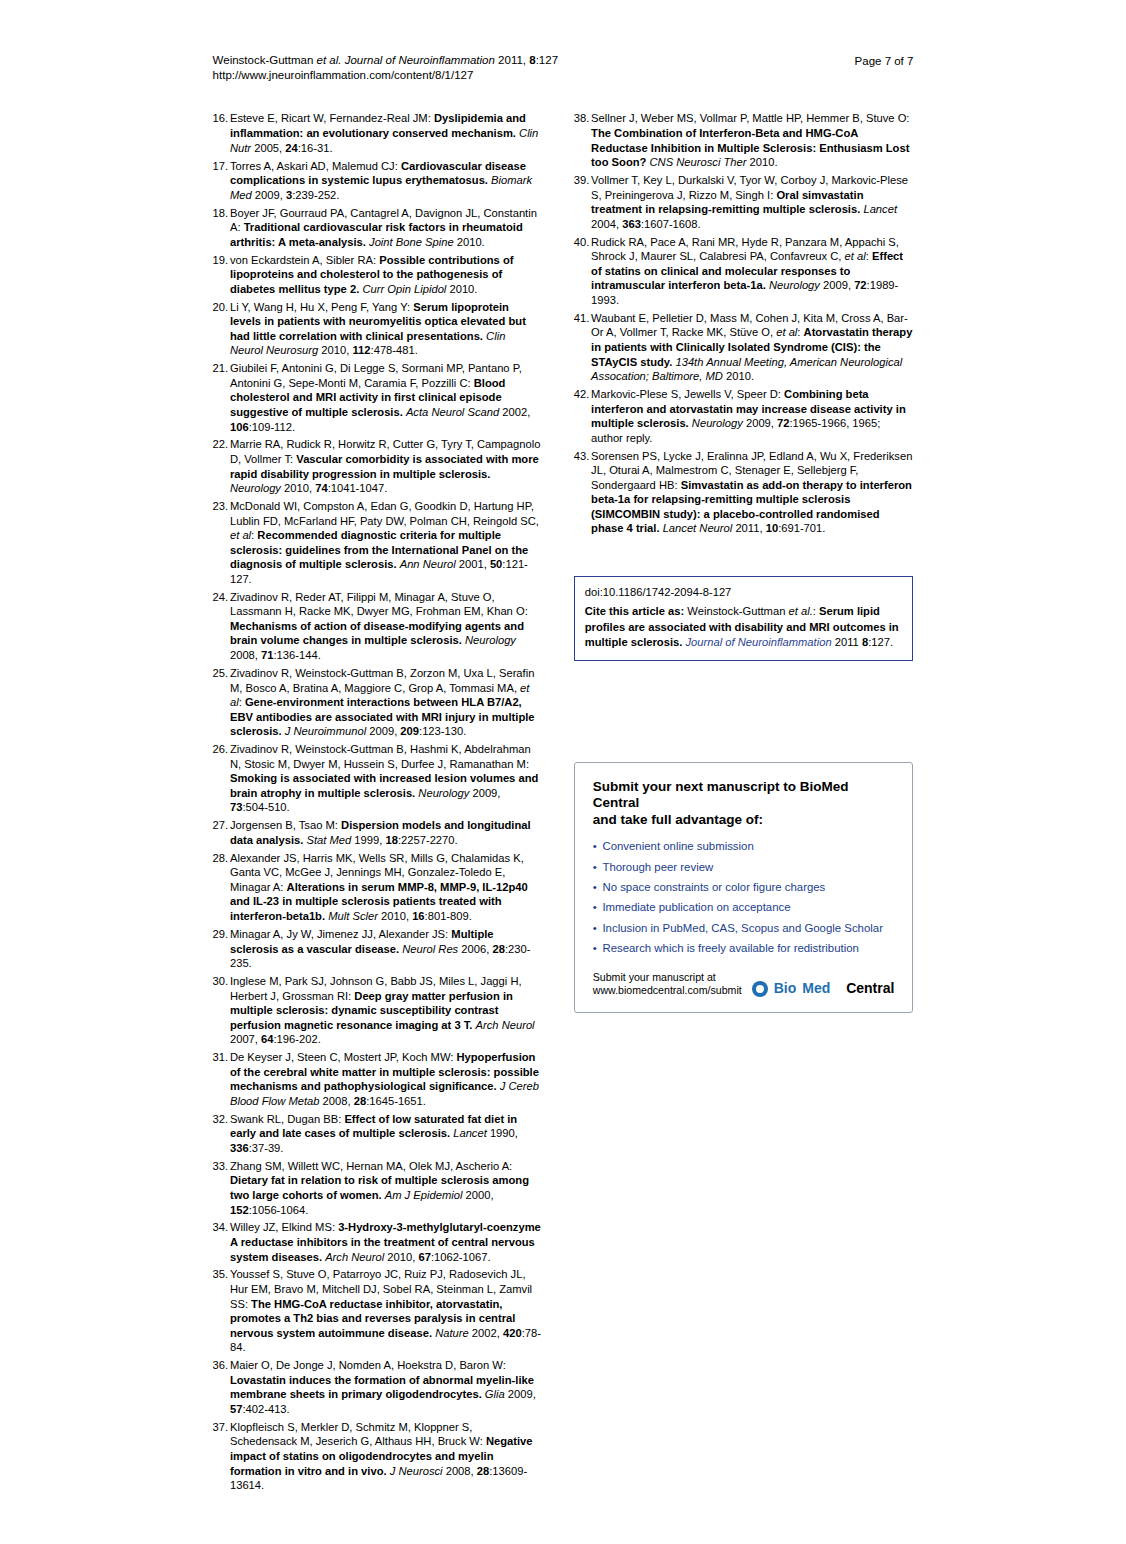Weinstock-Guttman et al. Journal of Neuroinflammation 2011, 8:127
http://www.jneuroinflammation.com/content/8/1/127
Page 7 of 7
16. Esteve E, Ricart W, Fernandez-Real JM: Dyslipidemia and inflammation: an evolutionary conserved mechanism. Clin Nutr 2005, 24:16-31.
17. Torres A, Askari AD, Malemud CJ: Cardiovascular disease complications in systemic lupus erythematosus. Biomark Med 2009, 3:239-252.
18. Boyer JF, Gourraud PA, Cantagrel A, Davignon JL, Constantin A: Traditional cardiovascular risk factors in rheumatoid arthritis: A meta-analysis. Joint Bone Spine 2010.
19. von Eckardstein A, Sibler RA: Possible contributions of lipoproteins and cholesterol to the pathogenesis of diabetes mellitus type 2. Curr Opin Lipidol 2010.
20. Li Y, Wang H, Hu X, Peng F, Yang Y: Serum lipoprotein levels in patients with neuromyelitis optica elevated but had little correlation with clinical presentations. Clin Neurol Neurosurg 2010, 112:478-481.
21. Giubilei F, Antonini G, Di Legge S, Sormani MP, Pantano P, Antonini G, Sepe-Monti M, Caramia F, Pozzilli C: Blood cholesterol and MRI activity in first clinical episode suggestive of multiple sclerosis. Acta Neurol Scand 2002, 106:109-112.
22. Marrie RA, Rudick R, Horwitz R, Cutter G, Tyry T, Campagnolo D, Vollmer T: Vascular comorbidity is associated with more rapid disability progression in multiple sclerosis. Neurology 2010, 74:1041-1047.
23. McDonald WI, Compston A, Edan G, Goodkin D, Hartung HP, Lublin FD, McFarland HF, Paty DW, Polman CH, Reingold SC, et al: Recommended diagnostic criteria for multiple sclerosis: guidelines from the International Panel on the diagnosis of multiple sclerosis. Ann Neurol 2001, 50:121-127.
24. Zivadinov R, Reder AT, Filippi M, Minagar A, Stuve O, Lassmann H, Racke MK, Dwyer MG, Frohman EM, Khan O: Mechanisms of action of disease-modifying agents and brain volume changes in multiple sclerosis. Neurology 2008, 71:136-144.
25. Zivadinov R, Weinstock-Guttman B, Zorzon M, Uxa L, Serafin M, Bosco A, Bratina A, Maggiore C, Grop A, Tommasi MA, et al: Gene-environment interactions between HLA B7/A2, EBV antibodies are associated with MRI injury in multiple sclerosis. J Neuroimmunol 2009, 209:123-130.
26. Zivadinov R, Weinstock-Guttman B, Hashmi K, Abdelrahman N, Stosic M, Dwyer M, Hussein S, Durfee J, Ramanathan M: Smoking is associated with increased lesion volumes and brain atrophy in multiple sclerosis. Neurology 2009, 73:504-510.
27. Jorgensen B, Tsao M: Dispersion models and longitudinal data analysis. Stat Med 1999, 18:2257-2270.
28. Alexander JS, Harris MK, Wells SR, Mills G, Chalamidas K, Ganta VC, McGee J, Jennings MH, Gonzalez-Toledo E, Minagar A: Alterations in serum MMP-8, MMP-9, IL-12p40 and IL-23 in multiple sclerosis patients treated with interferon-beta1b. Mult Scler 2010, 16:801-809.
29. Minagar A, Jy W, Jimenez JJ, Alexander JS: Multiple sclerosis as a vascular disease. Neurol Res 2006, 28:230-235.
30. Inglese M, Park SJ, Johnson G, Babb JS, Miles L, Jaggi H, Herbert J, Grossman RI: Deep gray matter perfusion in multiple sclerosis: dynamic susceptibility contrast perfusion magnetic resonance imaging at 3 T. Arch Neurol 2007, 64:196-202.
31. De Keyser J, Steen C, Mostert JP, Koch MW: Hypoperfusion of the cerebral white matter in multiple sclerosis: possible mechanisms and pathophysiological significance. J Cereb Blood Flow Metab 2008, 28:1645-1651.
32. Swank RL, Dugan BB: Effect of low saturated fat diet in early and late cases of multiple sclerosis. Lancet 1990, 336:37-39.
33. Zhang SM, Willett WC, Hernan MA, Olek MJ, Ascherio A: Dietary fat in relation to risk of multiple sclerosis among two large cohorts of women. Am J Epidemiol 2000, 152:1056-1064.
34. Willey JZ, Elkind MS: 3-Hydroxy-3-methylglutaryl-coenzyme A reductase inhibitors in the treatment of central nervous system diseases. Arch Neurol 2010, 67:1062-1067.
35. Youssef S, Stuve O, Patarroyo JC, Ruiz PJ, Radosevich JL, Hur EM, Bravo M, Mitchell DJ, Sobel RA, Steinman L, Zamvil SS: The HMG-CoA reductase inhibitor, atorvastatin, promotes a Th2 bias and reverses paralysis in central nervous system autoimmune disease. Nature 2002, 420:78-84.
36. Maier O, De Jonge J, Nomden A, Hoekstra D, Baron W: Lovastatin induces the formation of abnormal myelin-like membrane sheets in primary oligodendrocytes. Glia 2009, 57:402-413.
37. Klopfleisch S, Merkler D, Schmitz M, Kloppner S, Schedensack M, Jeserich G, Althaus HH, Bruck W: Negative impact of statins on oligodendrocytes and myelin formation in vitro and in vivo. J Neurosci 2008, 28:13609-13614.
38. Sellner J, Weber MS, Vollmar P, Mattle HP, Hemmer B, Stuve O: The Combination of Interferon-Beta and HMG-CoA Reductase Inhibition in Multiple Sclerosis: Enthusiasm Lost too Soon? CNS Neurosci Ther 2010.
39. Vollmer T, Key L, Durkalski V, Tyor W, Corboy J, Markovic-Plese S, Preiningerova J, Rizzo M, Singh I: Oral simvastatin treatment in relapsing-remitting multiple sclerosis. Lancet 2004, 363:1607-1608.
40. Rudick RA, Pace A, Rani MR, Hyde R, Panzara M, Appachi S, Shrock J, Maurer SL, Calabresi PA, Confavreux C, et al: Effect of statins on clinical and molecular responses to intramuscular interferon beta-1a. Neurology 2009, 72:1989-1993.
41. Waubant E, Pelletier D, Mass M, Cohen J, Kita M, Cross A, Bar-Or A, Vollmer T, Racke MK, Stüve O, et al: Atorvastatin therapy in patients with Clinically Isolated Syndrome (CIS): the STAyCIS study. 134th Annual Meeting, American Neurological Assocation; Baltimore, MD 2010.
42. Markovic-Plese S, Jewells V, Speer D: Combining beta interferon and atorvastatin may increase disease activity in multiple sclerosis. Neurology 2009, 72:1965-1966, 1965; author reply.
43. Sorensen PS, Lycke J, Eralinna JP, Edland A, Wu X, Frederiksen JL, Oturai A, Malmestrom C, Stenager E, Sellebjerg F, Sondergaard HB: Simvastatin as add-on therapy to interferon beta-1a for relapsing-remitting multiple sclerosis (SIMCOMBIN study): a placebo-controlled randomised phase 4 trial. Lancet Neurol 2011, 10:691-701.
doi:10.1186/1742-2094-8-127
Cite this article as: Weinstock-Guttman et al.: Serum lipid profiles are associated with disability and MRI outcomes in multiple sclerosis. Journal of Neuroinflammation 2011 8:127.
Submit your next manuscript to BioMed Central
and take full advantage of:
Convenient online submission
Thorough peer review
No space constraints or color figure charges
Immediate publication on acceptance
Inclusion in PubMed, CAS, Scopus and Google Scholar
Research which is freely available for redistribution
Submit your manuscript at
www.biomedcentral.com/submit
Bio Med Central